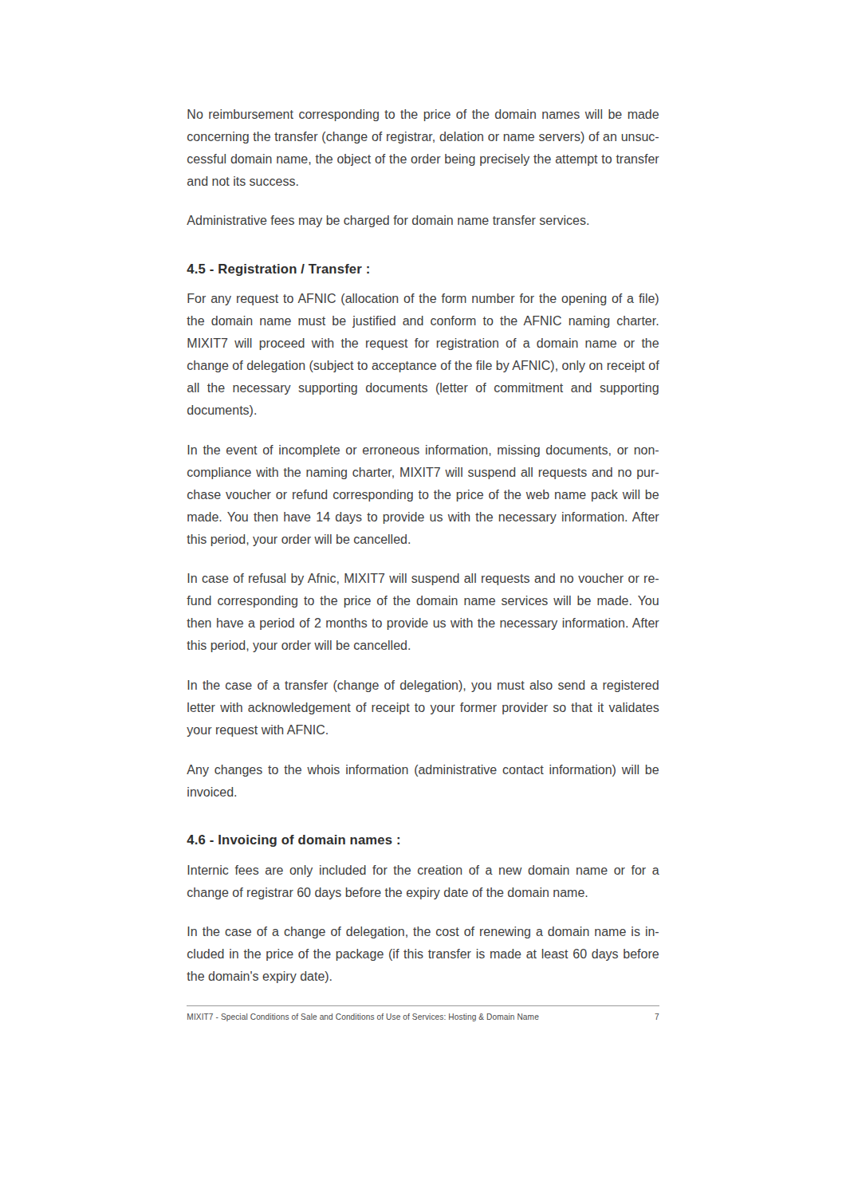No reimbursement corresponding to the price of the domain names will be made concerning the transfer (change of registrar, delation or name servers) of an unsuccessful domain name, the object of the order being precisely the attempt to transfer and not its success.
Administrative fees may be charged for domain name transfer services.
4.5 - Registration / Transfer :
For any request to AFNIC (allocation of the form number for the opening of a file) the domain name must be justified and conform to the AFNIC naming charter. MIXIT7 will proceed with the request for registration of a domain name or the change of delegation (subject to acceptance of the file by AFNIC), only on receipt of all the necessary supporting documents (letter of commitment and supporting documents).
In the event of incomplete or erroneous information, missing documents, or non-compliance with the naming charter, MIXIT7 will suspend all requests and no purchase voucher or refund corresponding to the price of the web name pack will be made. You then have 14 days to provide us with the necessary information. After this period, your order will be cancelled.
In case of refusal by Afnic, MIXIT7 will suspend all requests and no voucher or refund corresponding to the price of the domain name services will be made. You then have a period of 2 months to provide us with the necessary information. After this period, your order will be cancelled.
In the case of a transfer (change of delegation), you must also send a registered letter with acknowledgement of receipt to your former provider so that it validates your request with AFNIC.
Any changes to the whois information (administrative contact information) will be invoiced.
4.6 - Invoicing of domain names :
Internic fees are only included for the creation of a new domain name or for a change of registrar 60 days before the expiry date of the domain name.
In the case of a change of delegation, the cost of renewing a domain name is included in the price of the package (if this transfer is made at least 60 days before the domain's expiry date).
MIXIT7 - Special Conditions of Sale and Conditions of Use of Services: Hosting & Domain Name 7